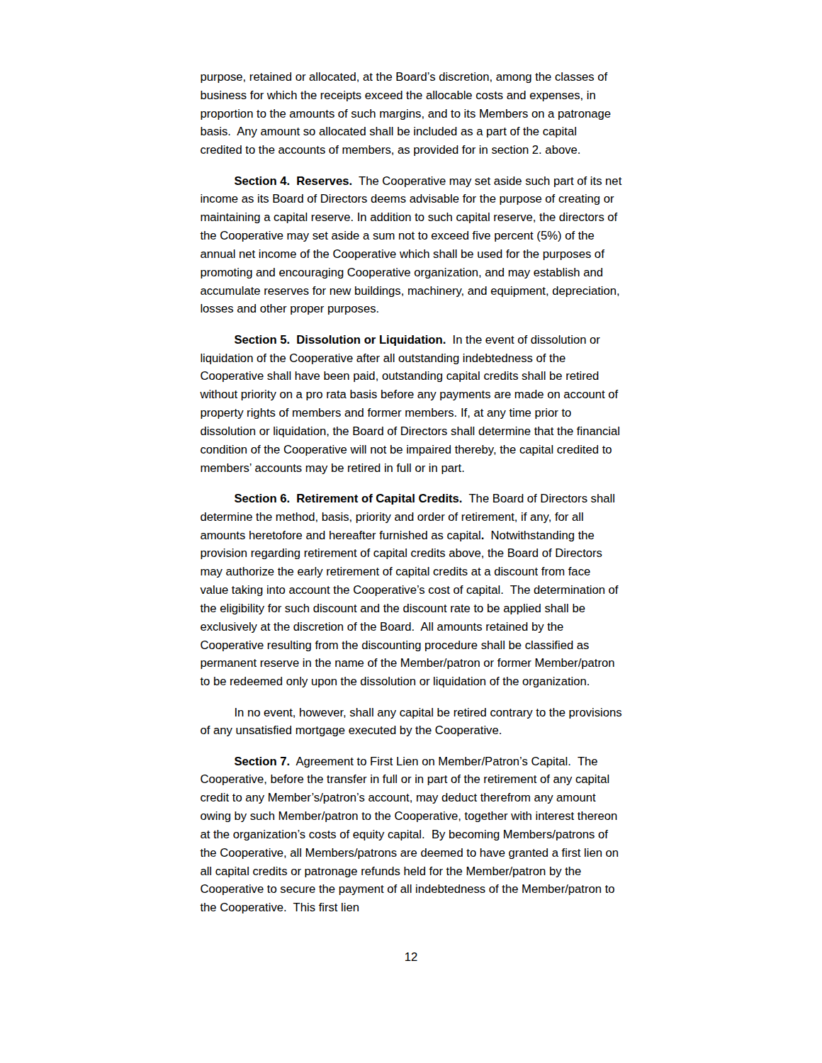purpose, retained or allocated, at the Board’s discretion, among the classes of business for which the receipts exceed the allocable costs and expenses, in proportion to the amounts of such margins, and to its Members on a patronage basis. Any amount so allocated shall be included as a part of the capital credited to the accounts of members, as provided for in section 2. above.
Section 4. Reserves. The Cooperative may set aside such part of its net income as its Board of Directors deems advisable for the purpose of creating or maintaining a capital reserve. In addition to such capital reserve, the directors of the Cooperative may set aside a sum not to exceed five percent (5%) of the annual net income of the Cooperative which shall be used for the purposes of promoting and encouraging Cooperative organization, and may establish and accumulate reserves for new buildings, machinery, and equipment, depreciation, losses and other proper purposes.
Section 5. Dissolution or Liquidation. In the event of dissolution or liquidation of the Cooperative after all outstanding indebtedness of the Cooperative shall have been paid, outstanding capital credits shall be retired without priority on a pro rata basis before any payments are made on account of property rights of members and former members. If, at any time prior to dissolution or liquidation, the Board of Directors shall determine that the financial condition of the Cooperative will not be impaired thereby, the capital credited to members’ accounts may be retired in full or in part.
Section 6. Retirement of Capital Credits. The Board of Directors shall determine the method, basis, priority and order of retirement, if any, for all amounts heretofore and hereafter furnished as capital. Notwithstanding the provision regarding retirement of capital credits above, the Board of Directors may authorize the early retirement of capital credits at a discount from face value taking into account the Cooperative’s cost of capital. The determination of the eligibility for such discount and the discount rate to be applied shall be exclusively at the discretion of the Board. All amounts retained by the Cooperative resulting from the discounting procedure shall be classified as permanent reserve in the name of the Member/patron or former Member/patron to be redeemed only upon the dissolution or liquidation of the organization.
In no event, however, shall any capital be retired contrary to the provisions of any unsatisfied mortgage executed by the Cooperative.
Section 7. Agreement to First Lien on Member/Patron’s Capital. The Cooperative, before the transfer in full or in part of the retirement of any capital credit to any Member’s/patron’s account, may deduct therefrom any amount owing by such Member/patron to the Cooperative, together with interest thereon at the organization’s costs of equity capital. By becoming Members/patrons of the Cooperative, all Members/patrons are deemed to have granted a first lien on all capital credits or patronage refunds held for the Member/patron by the Cooperative to secure the payment of all indebtedness of the Member/patron to the Cooperative. This first lien
12